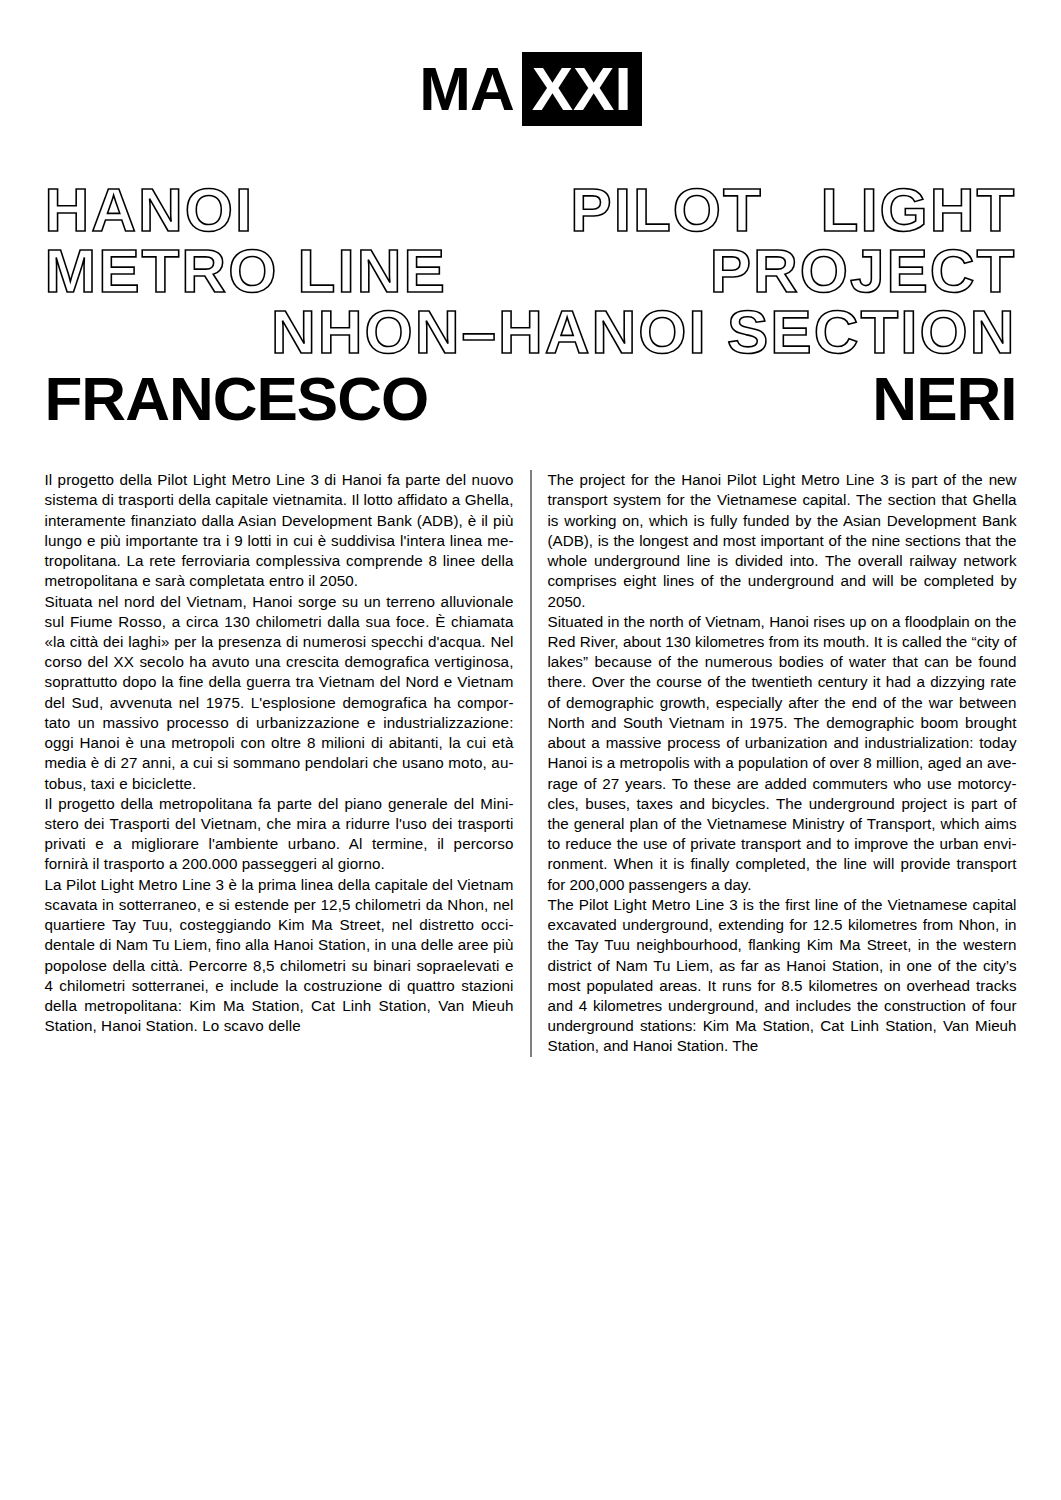MA
XXI
HANOI PILOT LIGHT
METRO LINE PROJECT
NHON–HANOI SECTION
FRANCESCO NERI
Il progetto della Pilot Light Metro Line 3 di Hanoi fa parte del nuovo sistema di trasporti della capitale vietnamita. Il lotto affidato a Ghella, interamente finanziato dalla Asian Development Bank (ADB), è il più lungo e più importante tra i 9 lotti in cui è suddivisa l'intera linea metropolitana. La rete ferroviaria complessiva comprende 8 linee della metropolitana e sarà completata entro il 2050.
Situata nel nord del Vietnam, Hanoi sorge su un terreno alluvionale sul Fiume Rosso, a circa 130 chilometri dalla sua foce. È chiamata «la città dei laghi» per la presenza di numerosi specchi d'acqua. Nel corso del XX secolo ha avuto una crescita demografica vertiginosa, soprattutto dopo la fine della guerra tra Vietnam del Nord e Vietnam del Sud, avvenuta nel 1975. L'esplosione demografica ha comportato un massivo processo di urbanizzazione e industrializzazione: oggi Hanoi è una metropoli con oltre 8 milioni di abitanti, la cui età media è di 27 anni, a cui si sommano pendolari che usano moto, autobus, taxi e biciclette.
Il progetto della metropolitana fa parte del piano generale del Ministero dei Trasporti del Vietnam, che mira a ridurre l'uso dei trasporti privati e a migliorare l'ambiente urbano. Al termine, il percorso fornirà il trasporto a 200.000 passeggeri al giorno.
La Pilot Light Metro Line 3 è la prima linea della capitale del Vietnam scavata in sotterraneo, e si estende per 12,5 chilometri da Nhon, nel quartiere Tay Tuu, costeggiando Kim Ma Street, nel distretto occidentale di Nam Tu Liem, fino alla Hanoi Station, in una delle aree più popolose della città. Percorre 8,5 chilometri su binari sopraelevati e 4 chilometri sotterranei, e include la costruzione di quattro stazioni della metropolitana: Kim Ma Station, Cat Linh Station, Van Mieuh Station, Hanoi Station. Lo scavo delle
The project for the Hanoi Pilot Light Metro Line 3 is part of the new transport system for the Vietnamese capital. The section that Ghella is working on, which is fully funded by the Asian Development Bank (ADB), is the longest and most important of the nine sections that the whole underground line is divided into. The overall railway network comprises eight lines of the underground and will be completed by 2050.
Situated in the north of Vietnam, Hanoi rises up on a floodplain on the Red River, about 130 kilometres from its mouth. It is called the “city of lakes” because of the numerous bodies of water that can be found there. Over the course of the twentieth century it had a dizzying rate of demographic growth, especially after the end of the war between North and South Vietnam in 1975. The demographic boom brought about a massive process of urbanization and industrialization: today Hanoi is a metropolis with a population of over 8 million, aged an average of 27 years. To these are added commuters who use motorcycles, buses, taxes and bicycles. The underground project is part of the general plan of the Vietnamese Ministry of Transport, which aims to reduce the use of private transport and to improve the urban environment. When it is finally completed, the line will provide transport for 200,000 passengers a day.
The Pilot Light Metro Line 3 is the first line of the Vietnamese capital excavated underground, extending for 12.5 kilometres from Nhon, in the Tay Tuu neighbourhood, flanking Kim Ma Street, in the western district of Nam Tu Liem, as far as Hanoi Station, in one of the city’s most populated areas. It runs for 8.5 kilometres on overhead tracks and 4 kilometres underground, and includes the construction of four underground stations: Kim Ma Station, Cat Linh Station, Van Mieuh Station, and Hanoi Station. The